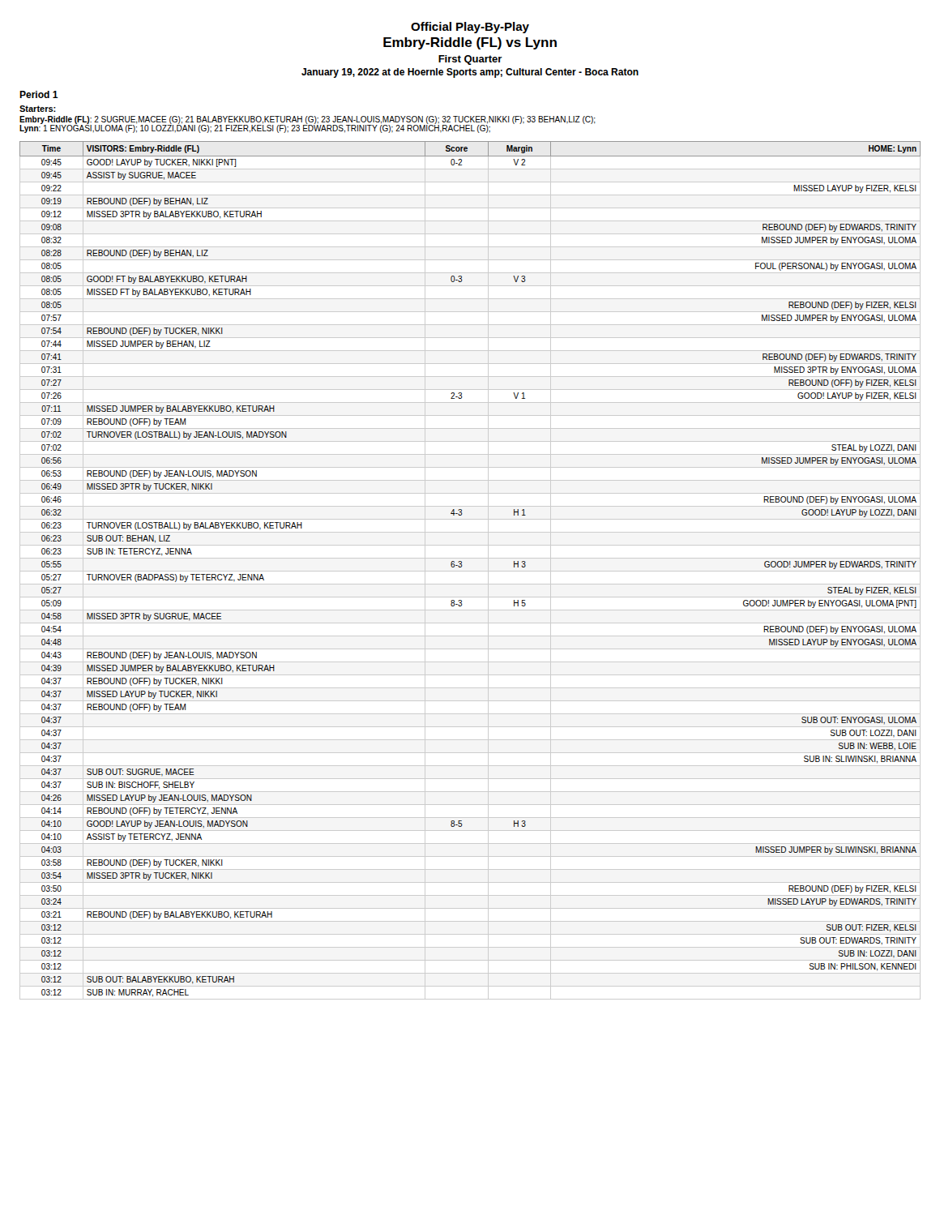Official Play-By-Play
Embry-Riddle (FL) vs Lynn
First Quarter
January 19, 2022 at de Hoernle Sports amp; Cultural Center - Boca Raton
Period 1
Starters:
Embry-Riddle (FL): 2 SUGRUE,MACEE (G); 21 BALABYEKKUBO,KETURAH (G); 23 JEAN-LOUIS,MADYSON (G); 32 TUCKER,NIKKI (F); 33 BEHAN,LIZ (C);
Lynn: 1 ENYOGASI,ULOMA (F); 10 LOZZI,DANI (G); 21 FIZER,KELSI (F); 23 EDWARDS,TRINITY (G); 24 ROMICH,RACHEL (G);
| Time | VISITORS: Embry-Riddle (FL) | Score | Margin | HOME: Lynn |
| --- | --- | --- | --- | --- |
| 09:45 | GOOD! LAYUP by TUCKER, NIKKI [PNT] | 0-2 | V 2 | |
| 09:45 | ASSIST by SUGRUE, MACEE | | | |
| 09:22 | | | | MISSED LAYUP by FIZER, KELSI |
| 09:19 | REBOUND (DEF) by BEHAN, LIZ | | | |
| 09:12 | MISSED 3PTR by BALABYEKKUBO, KETURAH | | | |
| 09:08 | | | | REBOUND (DEF) by EDWARDS, TRINITY |
| 08:32 | | | | MISSED JUMPER by ENYOGASI, ULOMA |
| 08:28 | REBOUND (DEF) by BEHAN, LIZ | | | |
| 08:05 | | | | FOUL (PERSONAL) by ENYOGASI, ULOMA |
| 08:05 | GOOD! FT by BALABYEKKUBO, KETURAH | 0-3 | V 3 | |
| 08:05 | MISSED FT by BALABYEKKUBO, KETURAH | | | |
| 08:05 | | | | REBOUND (DEF) by FIZER, KELSI |
| 07:57 | | | | MISSED JUMPER by ENYOGASI, ULOMA |
| 07:54 | REBOUND (DEF) by TUCKER, NIKKI | | | |
| 07:44 | MISSED JUMPER by BEHAN, LIZ | | | |
| 07:41 | | | | REBOUND (DEF) by EDWARDS, TRINITY |
| 07:31 | | | | MISSED 3PTR by ENYOGASI, ULOMA |
| 07:27 | | | | REBOUND (OFF) by FIZER, KELSI |
| 07:26 | | 2-3 | V 1 | GOOD! LAYUP by FIZER, KELSI |
| 07:11 | MISSED JUMPER by BALABYEKKUBO, KETURAH | | | |
| 07:09 | REBOUND (OFF) by TEAM | | | |
| 07:02 | TURNOVER (LOSTBALL) by JEAN-LOUIS, MADYSON | | | |
| 07:02 | | | | STEAL by LOZZI, DANI |
| 06:56 | | | | MISSED JUMPER by ENYOGASI, ULOMA |
| 06:53 | REBOUND (DEF) by JEAN-LOUIS, MADYSON | | | |
| 06:49 | MISSED 3PTR by TUCKER, NIKKI | | | |
| 06:46 | | | | REBOUND (DEF) by ENYOGASI, ULOMA |
| 06:32 | | 4-3 | H 1 | GOOD! LAYUP by LOZZI, DANI |
| 06:23 | TURNOVER (LOSTBALL) by BALABYEKKUBO, KETURAH | | | |
| 06:23 | SUB OUT: BEHAN, LIZ | | | |
| 06:23 | SUB IN: TETERCYZ, JENNA | | | |
| 05:55 | | 6-3 | H 3 | GOOD! JUMPER by EDWARDS, TRINITY |
| 05:27 | TURNOVER (BADPASS) by TETERCYZ, JENNA | | | |
| 05:27 | | | | STEAL by FIZER, KELSI |
| 05:09 | | 8-3 | H 5 | GOOD! JUMPER by ENYOGASI, ULOMA [PNT] |
| 04:58 | MISSED 3PTR by SUGRUE, MACEE | | | |
| 04:54 | | | | REBOUND (DEF) by ENYOGASI, ULOMA |
| 04:48 | | | | MISSED LAYUP by ENYOGASI, ULOMA |
| 04:43 | REBOUND (DEF) by JEAN-LOUIS, MADYSON | | | |
| 04:39 | MISSED JUMPER by BALABYEKKUBO, KETURAH | | | |
| 04:37 | REBOUND (OFF) by TUCKER, NIKKI | | | |
| 04:37 | MISSED LAYUP by TUCKER, NIKKI | | | |
| 04:37 | REBOUND (OFF) by TEAM | | | |
| 04:37 | | | | SUB OUT: ENYOGASI, ULOMA |
| 04:37 | | | | SUB OUT: LOZZI, DANI |
| 04:37 | | | | SUB IN: WEBB, LOIE |
| 04:37 | | | | SUB IN: SLIWINSKI, BRIANNA |
| 04:37 | SUB OUT: SUGRUE, MACEE | | | |
| 04:37 | SUB IN: BISCHOFF, SHELBY | | | |
| 04:26 | MISSED LAYUP by JEAN-LOUIS, MADYSON | | | |
| 04:14 | REBOUND (OFF) by TETERCYZ, JENNA | | | |
| 04:10 | GOOD! LAYUP by JEAN-LOUIS, MADYSON | 8-5 | H 3 | |
| 04:10 | ASSIST by TETERCYZ, JENNA | | | |
| 04:03 | | | | MISSED JUMPER by SLIWINSKI, BRIANNA |
| 03:58 | REBOUND (DEF) by TUCKER, NIKKI | | | |
| 03:54 | MISSED 3PTR by TUCKER, NIKKI | | | |
| 03:50 | | | | REBOUND (DEF) by FIZER, KELSI |
| 03:24 | | | | MISSED LAYUP by EDWARDS, TRINITY |
| 03:21 | REBOUND (DEF) by BALABYEKKUBO, KETURAH | | | |
| 03:12 | | | | SUB OUT: FIZER, KELSI |
| 03:12 | | | | SUB OUT: EDWARDS, TRINITY |
| 03:12 | | | | SUB IN: LOZZI, DANI |
| 03:12 | | | | SUB IN: PHILSON, KENNEDI |
| 03:12 | SUB OUT: BALABYEKKUBO, KETURAH | | | |
| 03:12 | SUB IN: MURRAY, RACHEL | | | |